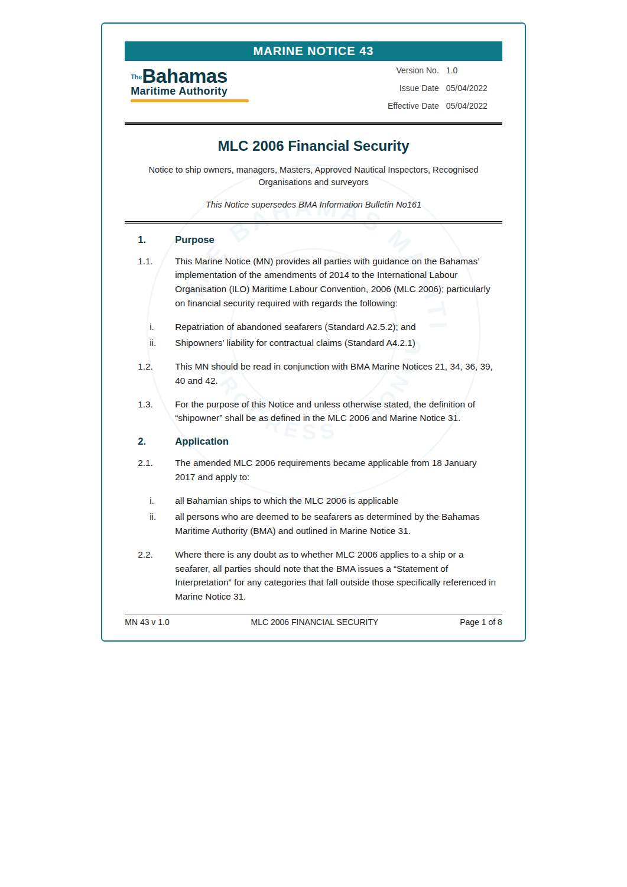THE BAHAMAS MARITIME AUTHORITY PROGRESS · HONOUR
MARINE NOTICE 43
The Bahamas
Maritime Authority
Version No. 1.0
Issue Date 05/04/2022
Effective Date 05/04/2022
MLC 2006 Financial Security
Notice to ship owners, managers, Masters, Approved Nautical Inspectors, Recognised
Organisations and surveyors
This Notice supersedes BMA Information Bulletin No161
1. Purpose
1.1. This Marine Notice (MN) provides all parties with guidance on the Bahamas’ implementation of the amendments of 2014 to the International Labour Organisation (ILO) Maritime Labour Convention, 2006 (MLC 2006); particularly on financial security required with regards the following:
i. Repatriation of abandoned seafarers (Standard A2.5.2); and
ii. Shipowners’ liability for contractual claims (Standard A4.2.1)
1.2. This MN should be read in conjunction with BMA Marine Notices 21, 34, 36, 39, 40 and 42.
1.3. For the purpose of this Notice and unless otherwise stated, the definition of “shipowner” shall be as defined in the MLC 2006 and Marine Notice 31.
2. Application
2.1. The amended MLC 2006 requirements became applicable from 18 January 2017 and apply to:
i. all Bahamian ships to which the MLC 2006 is applicable
ii. all persons who are deemed to be seafarers as determined by the Bahamas Maritime Authority (BMA) and outlined in Marine Notice 31.
2.2. Where there is any doubt as to whether MLC 2006 applies to a ship or a seafarer, all parties should note that the BMA issues a “Statement of Interpretation” for any categories that fall outside those specifically referenced in Marine Notice 31.
MN 43 v 1.0 MLC 2006 FINANCIAL SECURITY Page 1 of 8